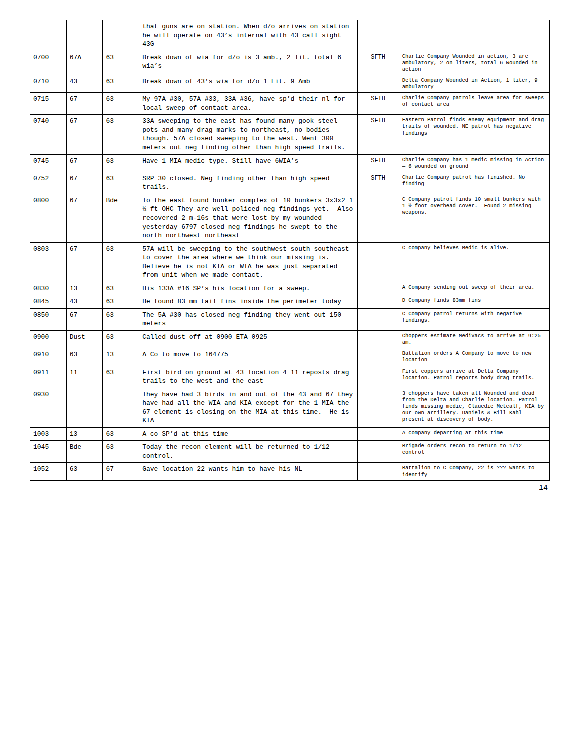| | | | that guns are on station. When d/o arrives on station he will operate on 43’s internal with 43 call sight 43G | | |
| 0700 | 67A | 63 | Break down of wia for d/o is 3 amb., 2 lit. total 6 wia’s | SFTH | Charlie Company Wounded in action, 3 are ambulatory, 2 on liters, total 6 wounded in action |
| 0710 | 43 | 63 | Break down of 43’s wia for d/o 1 Lit. 9 Amb | | Delta Company Wounded in Action, 1 liter, 9 ambulatory |
| 0715 | 67 | 63 | My 97A #30, 57A #33, 33A #36, have sp’d their nl for local sweep of contact area. | SFTH | Charlie Company patrols leave area for sweeps of contact area |
| 0740 | 67 | 63 | 33A sweeping to the east has found many gook steel pots and many drag marks to northeast, no bodies though. 57A closed sweeping to the west. Went 300 meters out neg finding other than high speed trails. | SFTH | Eastern Patrol finds enemy equipment and drag trails of wounded. NE patrol has negative findings |
| 0745 | 67 | 63 | Have 1 MIA medic type. Still have 6WIA’s | SFTH | Charlie Company has 1 medic missing in Action — 6 wounded on ground |
| 0752 | 67 | 63 | SRP 30 closed. Neg finding other than high speed trails. | SFTH | Charlie Company patrol has finished. No finding |
| 0800 | 67 | Bde | To the east found bunker complex of 10 bunkers 3x3x2 1 ½ ft OHC They are well policed neg findings yet. Also recovered 2 m-16s that were lost by my wounded yesterday 6797 closed neg findings he swept to the north northwest northeast | | C Company patrol finds 10 small bunkers with 1 ½ foot overhead cover. Found 2 missing weapons. |
| 0803 | 67 | 63 | 57A will be sweeping to the southwest south southeast to cover the area where we think our missing is. Believe he is not KIA or WIA he was just separated from unit when we made contact. | | C company believes Medic is alive. |
| 0830 | 13 | 63 | His 133A #16 SP’s his location for a sweep. | | A Company sending out sweep of their area. |
| 0845 | 43 | 63 | He found 83 mm tail fins inside the perimeter today | | D Company finds 83mm fins |
| 0850 | 67 | 63 | The 5A #30 has closed neg finding they went out 150 meters | | C Company patrol returns with negative findings. |
| 0900 | Dust | 63 | Called dust off at 0900 ETA 0925 | | Choppers estimate Medivacs to arrive at 9:25 am. |
| 0910 | 63 | 13 | A Co to move to 164775 | | Battalion orders A Company to move to new location |
| 0911 | 11 | 63 | First bird on ground at 43 location 4 11 reposts drag trails to the west and the east | | First coppers arrive at Delta Company location. Patrol reports body drag trails. |
| 0930 | | | They have had 3 birds in and out of the 43 and 67 they have had all the WIA and KIA except for the 1 MIA the 67 element is closing on the MIA at this time. He is KIA | | 3 choppers have taken all Wounded and dead from the Delta and Charlie location. Patrol finds missing medic, Clauedie Metcalf, KIA by our own artillery. Daniels & Bill Kahl present at discovery of body. |
| 1003 | 13 | 63 | A co SP’d at this time | | A company departing at this time |
| 1045 | Bde | 63 | Today the recon element will be returned to 1/12 control. | | Brigade orders recon to return to 1/12 control |
| 1052 | 63 | 67 | Gave location 22 wants him to have his NL | | Battalion to C Company, 22 is ??? wants to identify |
14